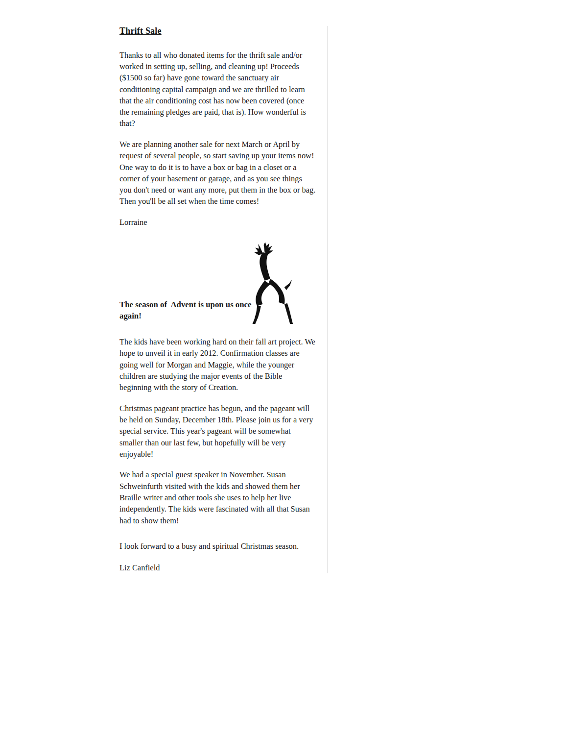Thrift Sale
Thanks to all who donated items for the thrift sale and/or worked in setting up, selling, and cleaning up! Proceeds ($1500 so far) have gone toward the sanctuary air conditioning capital campaign and we are thrilled to learn that the air conditioning cost has now been covered (once the remaining pledges are paid, that is). How wonderful is that?
We are planning another sale for next March or April by request of several people, so start saving up your items now! One way to do it is to have a box or bag in a closet or a corner of your basement or garage, and as you see things you don't need or want any more, put them in the box or bag. Then you'll be all set when the time comes!
Lorraine
The season of Advent is upon us once again!
The kids have been working hard on their fall art project. We hope to unveil it in early 2012. Confirmation classes are going well for Morgan and Maggie, while the younger children are studying the major events of the Bible beginning with the story of Creation.
Christmas pageant practice has begun, and the pageant will be held on Sunday, December 18th. Please join us for a very special service. This year's pageant will be somewhat smaller than our last few, but hopefully will be very enjoyable!
We had a special guest speaker in November. Susan Schweinfurth visited with the kids and showed them her Braille writer and other tools she uses to help her live independently. The kids were fascinated with all that Susan had to show them!
I look forward to a busy and spiritual Christmas season.
Liz Canfield